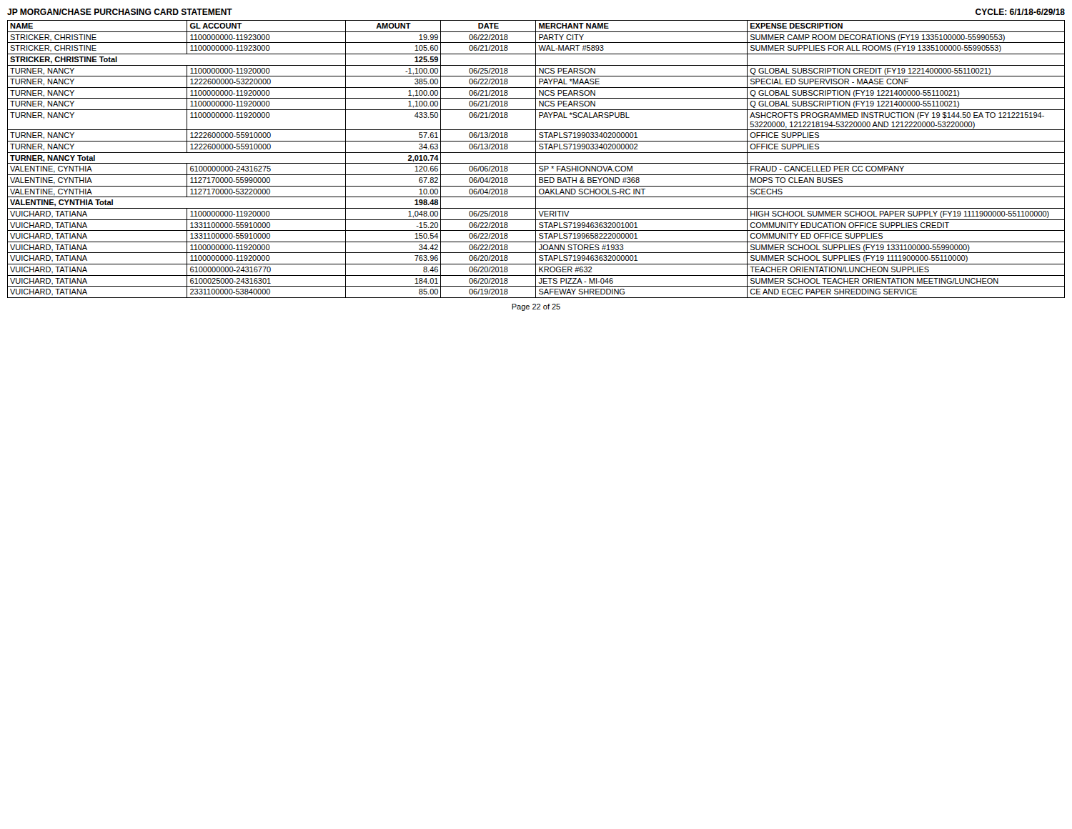JP MORGAN/CHASE PURCHASING CARD STATEMENT CYCLE: 6/1/18-6/29/18
| NAME | GL ACCOUNT | AMOUNT | DATE | MERCHANT NAME | EXPENSE DESCRIPTION |
| --- | --- | --- | --- | --- | --- |
| STRICKER, CHRISTINE | 1100000000-11923000 | 19.99 | 06/22/2018 | PARTY CITY | SUMMER CAMP ROOM DECORATIONS (FY19 1335100000-55990553) |
| STRICKER, CHRISTINE | 1100000000-11923000 | 105.60 | 06/21/2018 | WAL-MART #5893 | SUMMER SUPPLIES FOR ALL ROOMS (FY19 1335100000-55990553) |
| STRICKER, CHRISTINE Total | 125.59 | | | |
| TURNER, NANCY | 1100000000-11920000 | -1,100.00 | 06/25/2018 | NCS PEARSON | Q GLOBAL SUBSCRIPTION CREDIT (FY19 1221400000-55110021) |
| TURNER, NANCY | 1222600000-53220000 | 385.00 | 06/22/2018 | PAYPAL *MAASE | SPECIAL ED SUPERVISOR - MAASE CONF |
| TURNER, NANCY | 1100000000-11920000 | 1,100.00 | 06/21/2018 | NCS PEARSON | Q GLOBAL SUBSCRIPTION (FY19 1221400000-55110021) |
| TURNER, NANCY | 1100000000-11920000 | 1,100.00 | 06/21/2018 | NCS PEARSON | Q GLOBAL SUBSCRIPTION (FY19 1221400000-55110021) |
| TURNER, NANCY | 1100000000-11920000 | 433.50 | 06/21/2018 | PAYPAL *SCALARSPUBL | ASHCROFTS PROGRAMMED INSTRUCTION (FY 19 $144.50 EA TO 1212215194-53220000, 1212218194-53220000 AND 1212220000-53220000) |
| TURNER, NANCY | 1222600000-55910000 | 57.61 | 06/13/2018 | STAPLS7199033402000001 | OFFICE SUPPLIES |
| TURNER, NANCY | 1222600000-55910000 | 34.63 | 06/13/2018 | STAPLS7199033402000002 | OFFICE SUPPLIES |
| TURNER, NANCY Total | 2,010.74 | | | |
| VALENTINE, CYNTHIA | 6100000000-24316275 | 120.66 | 06/06/2018 | SP * FASHIONNOVA.COM | FRAUD - CANCELLED PER CC COMPANY |
| VALENTINE, CYNTHIA | 1127170000-55990000 | 67.82 | 06/04/2018 | BED BATH & BEYOND #368 | MOPS TO CLEAN BUSES |
| VALENTINE, CYNTHIA | 1127170000-53220000 | 10.00 | 06/04/2018 | OAKLAND SCHOOLS-RC INT | SCECHS |
| VALENTINE, CYNTHIA Total | 198.48 | | | |
| VUICHARD, TATIANA | 1100000000-11920000 | 1,048.00 | 06/25/2018 | VERITIV | HIGH SCHOOL SUMMER SCHOOL PAPER SUPPLY (FY19 1111900000-551100000) |
| VUICHARD, TATIANA | 1331100000-55910000 | -15.20 | 06/22/2018 | STAPLS7199463632001001 | COMMUNITY EDUCATION OFFICE SUPPLIES CREDIT |
| VUICHARD, TATIANA | 1331100000-55910000 | 150.54 | 06/22/2018 | STAPLS7199658222000001 | COMMUNITY ED OFFICE SUPPLIES |
| VUICHARD, TATIANA | 1100000000-11920000 | 34.42 | 06/22/2018 | JOANN STORES #1933 | SUMMER SCHOOL SUPPLIES (FY19 1331100000-55990000) |
| VUICHARD, TATIANA | 1100000000-11920000 | 763.96 | 06/20/2018 | STAPLS7199463632000001 | SUMMER SCHOOL SUPPLIES (FY19 1111900000-55110000) |
| VUICHARD, TATIANA | 6100000000-24316770 | 8.46 | 06/20/2018 | KROGER #632 | TEACHER ORIENTATION/LUNCHEON SUPPLIES |
| VUICHARD, TATIANA | 6100025000-24316301 | 184.01 | 06/20/2018 | JETS PIZZA - MI-046 | SUMMER SCHOOL TEACHER ORIENTATION MEETING/LUNCHEON |
| VUICHARD, TATIANA | 2331100000-53840000 | 85.00 | 06/19/2018 | SAFEWAY SHREDDING | CE AND ECEC PAPER SHREDDING SERVICE |
Page 22 of 25